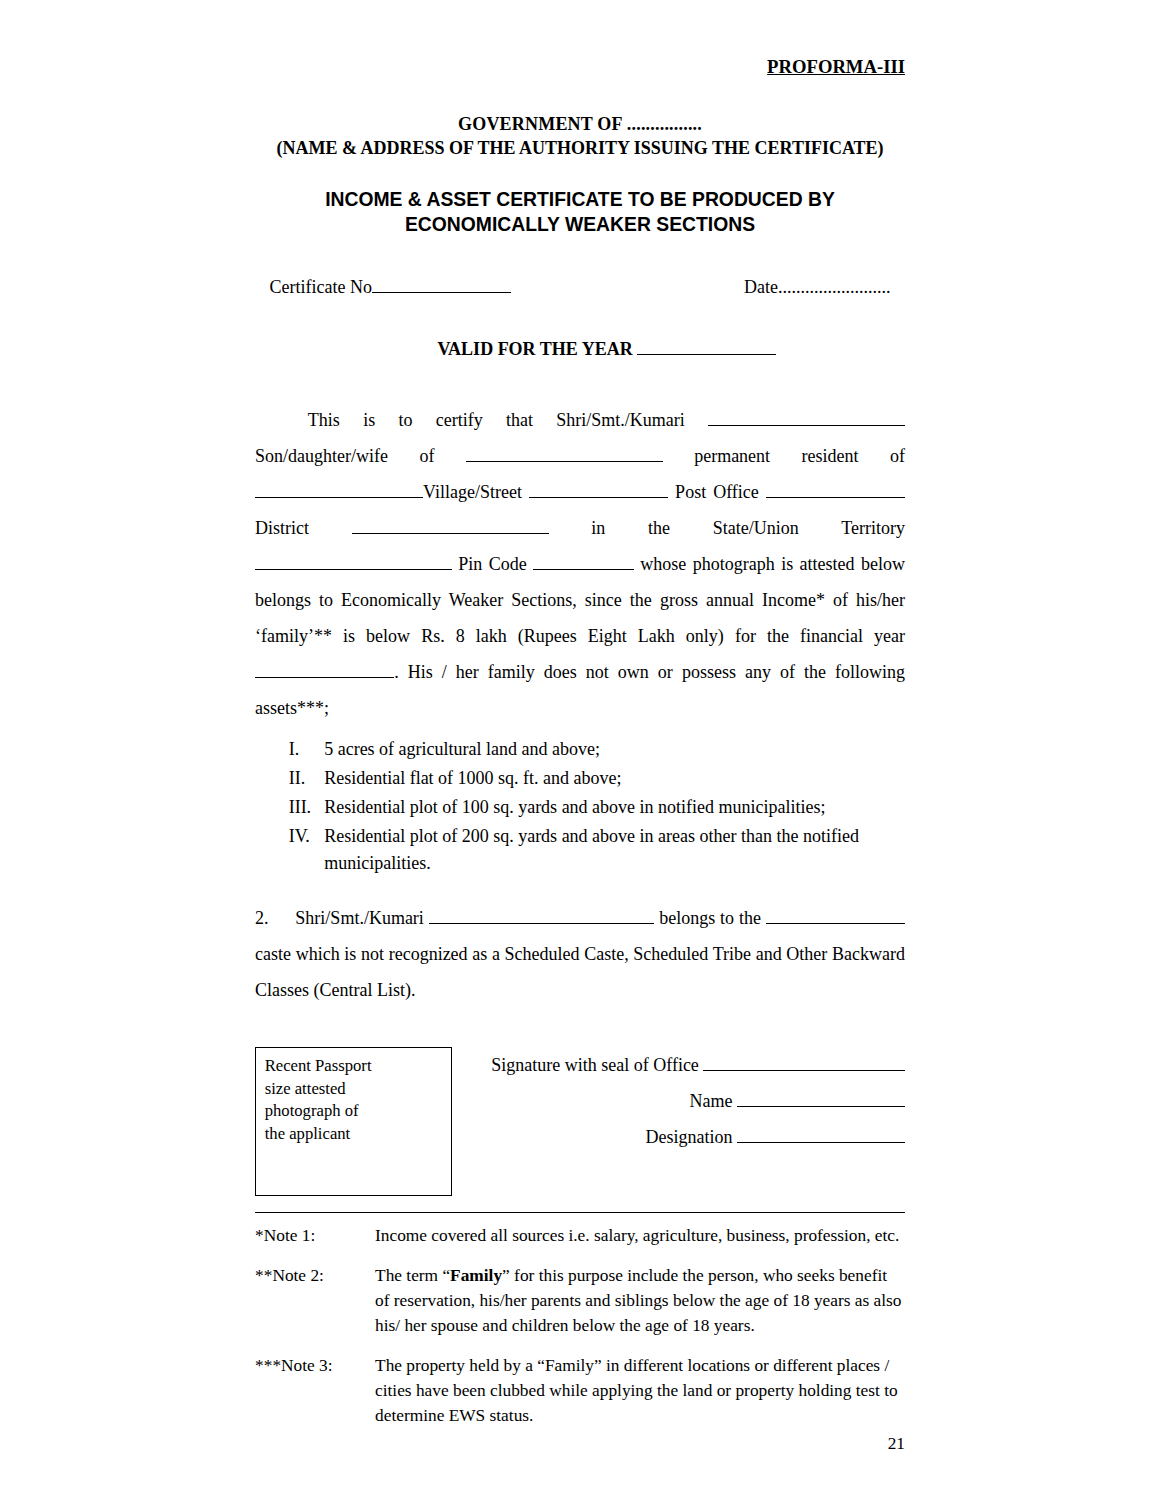PROFORMA-III
GOVERNMENT OF ................
(NAME & ADDRESS OF THE AUTHORITY ISSUING THE CERTIFICATE)
INCOME & ASSET CERTIFICATE TO BE PRODUCED BY ECONOMICALLY WEAKER SECTIONS
Certificate No Date.........................
VALID FOR THE YEAR
This is to certify that Shri/Smt./Kumari Son/daughter/wife of permanent resident of Village/Street Post Office District in the State/Union Territory Pin Code whose photograph is attested below belongs to Economically Weaker Sections, since the gross annual Income* of his/her ‘family’** is below Rs. 8 lakh (Rupees Eight Lakh only) for the financial year . His / her family does not own or possess any of the following assets***;
I. 5 acres of agricultural land and above;
II. Residential flat of 1000 sq. ft. and above;
III. Residential plot of 100 sq. yards and above in notified municipalities;
IV. Residential plot of 200 sq. yards and above in areas other than the notifiedmunicipalities.
2. Shri/Smt./Kumari belongs to the caste which is not recognized as a Scheduled Caste, Scheduled Tribe and Other Backward Classes (Central List).
Recent Passport
size attested
photograph of
the applicant
Signature with seal of Office
Name
Designation
*Note 1:
Income covered all sources i.e. salary, agriculture, business, profession, etc.
**Note 2:
The term “Family” for this purpose include the person, who seeks benefit of reservation, his/her parents and siblings below the age of 18 years as also his/ her spouse and children below the age of 18 years.
***Note 3:
The property held by a “Family” in different locations or different places / cities have been clubbed while applying the land or property holding test to determine EWS status.
21